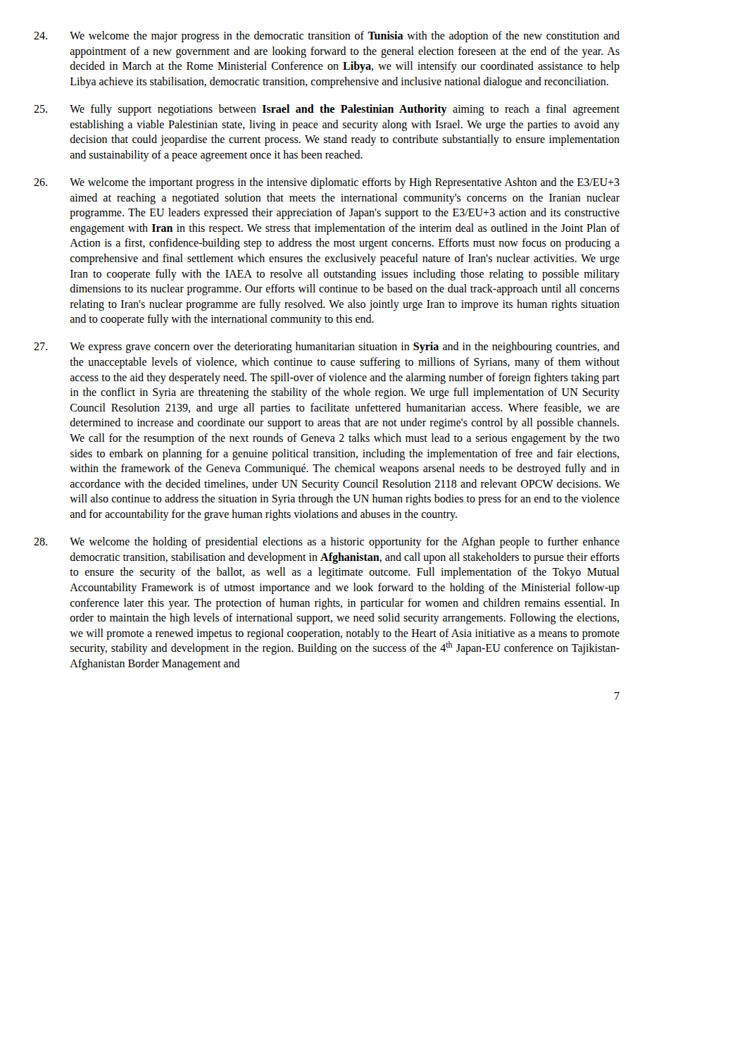We welcome the major progress in the democratic transition of Tunisia with the adoption of the new constitution and appointment of a new government and are looking forward to the general election foreseen at the end of the year. As decided in March at the Rome Ministerial Conference on Libya, we will intensify our coordinated assistance to help Libya achieve its stabilisation, democratic transition, comprehensive and inclusive national dialogue and reconciliation.
We fully support negotiations between Israel and the Palestinian Authority aiming to reach a final agreement establishing a viable Palestinian state, living in peace and security along with Israel. We urge the parties to avoid any decision that could jeopardise the current process. We stand ready to contribute substantially to ensure implementation and sustainability of a peace agreement once it has been reached.
We welcome the important progress in the intensive diplomatic efforts by High Representative Ashton and the E3/EU+3 aimed at reaching a negotiated solution that meets the international community's concerns on the Iranian nuclear programme. The EU leaders expressed their appreciation of Japan's support to the E3/EU+3 action and its constructive engagement with Iran in this respect. We stress that implementation of the interim deal as outlined in the Joint Plan of Action is a first, confidence-building step to address the most urgent concerns. Efforts must now focus on producing a comprehensive and final settlement which ensures the exclusively peaceful nature of Iran's nuclear activities. We urge Iran to cooperate fully with the IAEA to resolve all outstanding issues including those relating to possible military dimensions to its nuclear programme. Our efforts will continue to be based on the dual track-approach until all concerns relating to Iran's nuclear programme are fully resolved. We also jointly urge Iran to improve its human rights situation and to cooperate fully with the international community to this end.
We express grave concern over the deteriorating humanitarian situation in Syria and in the neighbouring countries, and the unacceptable levels of violence, which continue to cause suffering to millions of Syrians, many of them without access to the aid they desperately need. The spill-over of violence and the alarming number of foreign fighters taking part in the conflict in Syria are threatening the stability of the whole region. We urge full implementation of UN Security Council Resolution 2139, and urge all parties to facilitate unfettered humanitarian access. Where feasible, we are determined to increase and coordinate our support to areas that are not under regime's control by all possible channels. We call for the resumption of the next rounds of Geneva 2 talks which must lead to a serious engagement by the two sides to embark on planning for a genuine political transition, including the implementation of free and fair elections, within the framework of the Geneva Communiqué. The chemical weapons arsenal needs to be destroyed fully and in accordance with the decided timelines, under UN Security Council Resolution 2118 and relevant OPCW decisions. We will also continue to address the situation in Syria through the UN human rights bodies to press for an end to the violence and for accountability for the grave human rights violations and abuses in the country.
We welcome the holding of presidential elections as a historic opportunity for the Afghan people to further enhance democratic transition, stabilisation and development in Afghanistan, and call upon all stakeholders to pursue their efforts to ensure the security of the ballot, as well as a legitimate outcome. Full implementation of the Tokyo Mutual Accountability Framework is of utmost importance and we look forward to the holding of the Ministerial follow-up conference later this year. The protection of human rights, in particular for women and children remains essential. In order to maintain the high levels of international support, we need solid security arrangements. Following the elections, we will promote a renewed impetus to regional cooperation, notably to the Heart of Asia initiative as a means to promote security, stability and development in the region. Building on the success of the 4th Japan-EU conference on Tajikistan-Afghanistan Border Management and
7